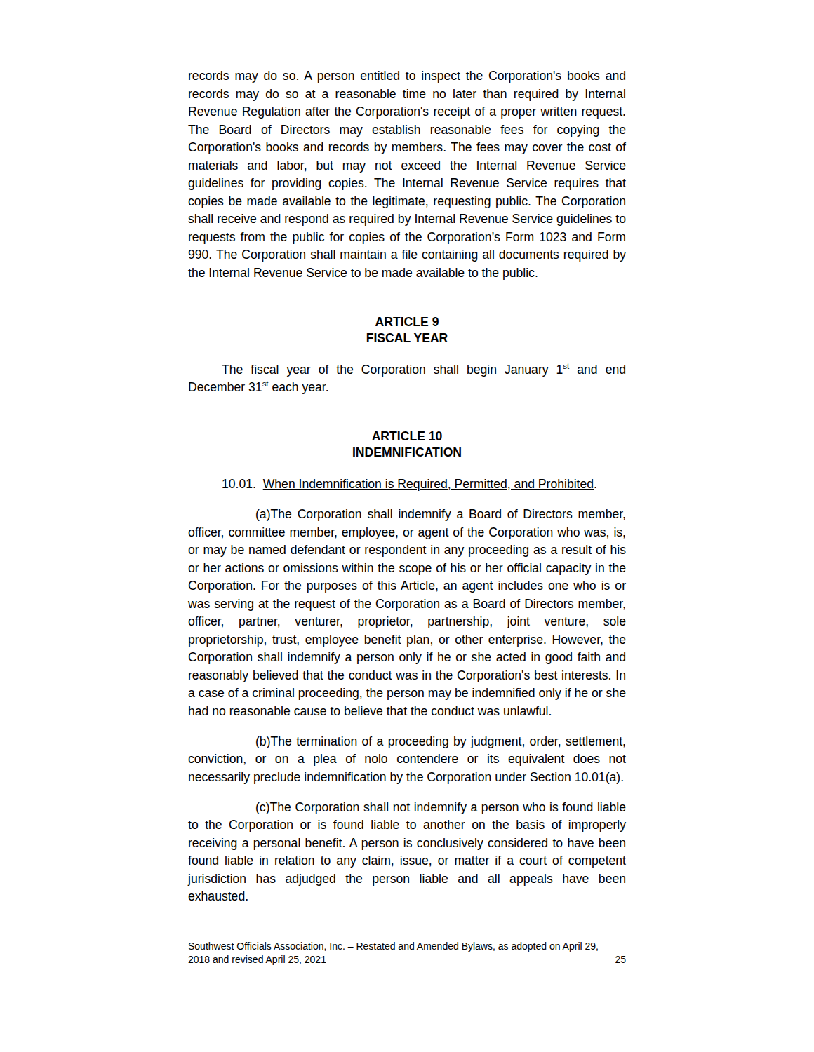records may do so. A person entitled to inspect the Corporation's books and records may do so at a reasonable time no later than required by Internal Revenue Regulation after the Corporation's receipt of a proper written request. The Board of Directors may establish reasonable fees for copying the Corporation's books and records by members. The fees may cover the cost of materials and labor, but may not exceed the Internal Revenue Service guidelines for providing copies. The Internal Revenue Service requires that copies be made available to the legitimate, requesting public. The Corporation shall receive and respond as required by Internal Revenue Service guidelines to requests from the public for copies of the Corporation’s Form 1023 and Form 990. The Corporation shall maintain a file containing all documents required by the Internal Revenue Service to be made available to the public.
ARTICLE 9 FISCAL YEAR
The fiscal year of the Corporation shall begin January 1st and end December 31st each year.
ARTICLE 10 INDEMNIFICATION
10.01. When Indemnification is Required, Permitted, and Prohibited.
(a) The Corporation shall indemnify a Board of Directors member, officer, committee member, employee, or agent of the Corporation who was, is, or may be named defendant or respondent in any proceeding as a result of his or her actions or omissions within the scope of his or her official capacity in the Corporation. For the purposes of this Article, an agent includes one who is or was serving at the request of the Corporation as a Board of Directors member, officer, partner, venturer, proprietor, partnership, joint venture, sole proprietorship, trust, employee benefit plan, or other enterprise. However, the Corporation shall indemnify a person only if he or she acted in good faith and reasonably believed that the conduct was in the Corporation's best interests. In a case of a criminal proceeding, the person may be indemnified only if he or she had no reasonable cause to believe that the conduct was unlawful.
(b) The termination of a proceeding by judgment, order, settlement, conviction, or on a plea of nolo contendere or its equivalent does not necessarily preclude indemnification by the Corporation under Section 10.01(a).
(c) The Corporation shall not indemnify a person who is found liable to the Corporation or is found liable to another on the basis of improperly receiving a personal benefit. A person is conclusively considered to have been found liable in relation to any claim, issue, or matter if a court of competent jurisdiction has adjudged the person liable and all appeals have been exhausted.
Southwest Officials Association, Inc. – Restated and Amended Bylaws, as adopted on April 29, 2018 and revised April 25, 2021
25